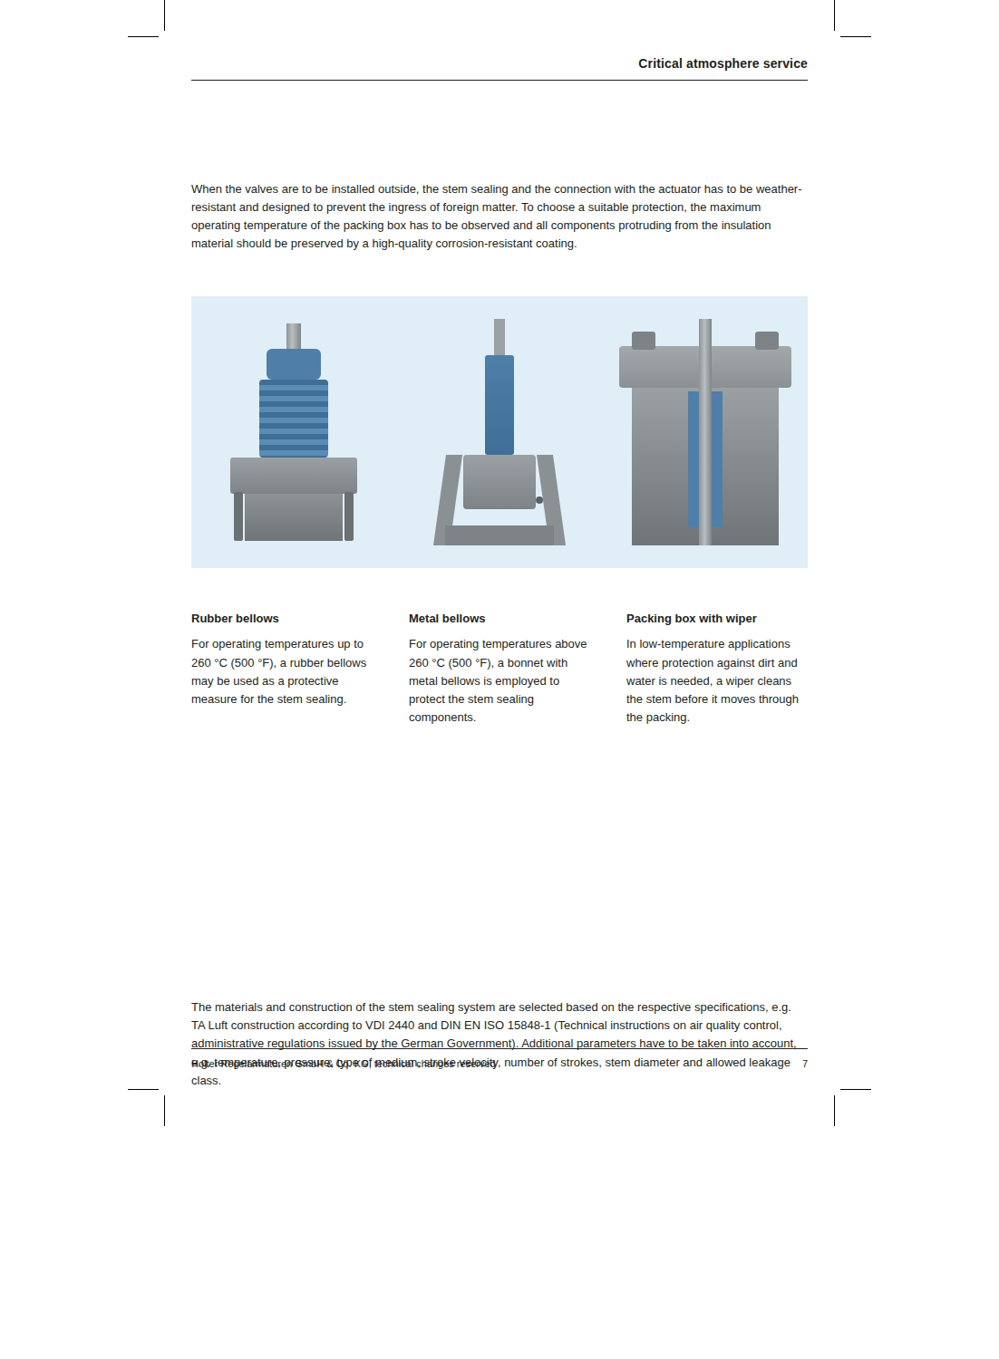Critical atmosphere service
When the valves are to be installed outside, the stem sealing and the connection with the actuator has to be weather-resistant and designed to prevent the ingress of foreign matter. To choose a suitable protection, the maximum operating temperature of the packing box has to be observed and all components protruding from the insulation material should be preserved by a high-quality corrosion-resistant coating.
Rubber bellows
For operating temperatures up to 260 °C (500 °F), a rubber bellows may be used as a protective measure for the stem sealing.
Metal bellows
For operating temperatures above 260 °C (500 °F), a bonnet with metal bellows is employed to protect the stem sealing components.
Packing box with wiper
In low-temperature applications where protection against dirt and water is needed, a wiper cleans the stem before it moves through the packing.
The materials and construction of the stem sealing system are selected based on the respective specifications, e.g. TA Luft construction according to VDI 2440 and DIN EN ISO 15848-1 (Technical instructions on air quality control, administrative regulations issued by the German Government). Additional parameters have to be taken into account, e.g. temperature, pressure, type of medium, stroke velocity, number of strokes, stem diameter and allowed leakage class.
Holter Regelarmaturen GmbH & Co. KG, technical changes reserved 7